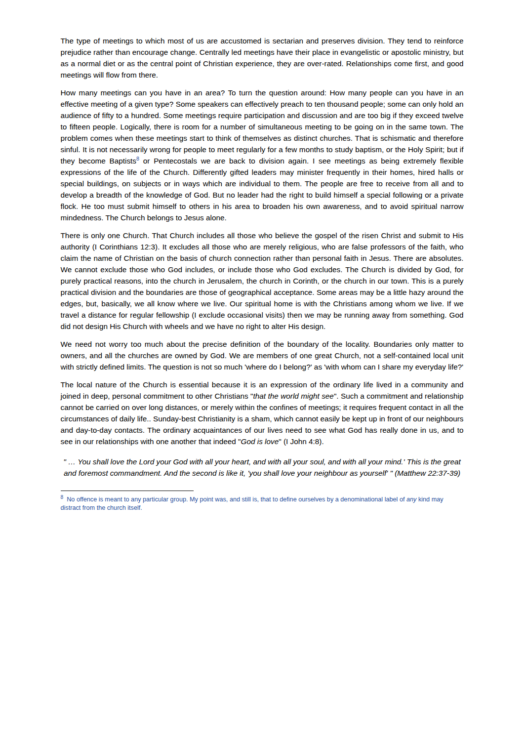The type of meetings to which most of us are accustomed is sectarian and preserves division. They tend to reinforce prejudice rather than encourage change. Centrally led meetings have their place in evangelistic or apostolic ministry, but as a normal diet or as the central point of Christian experience, they are over-rated. Relationships come first, and good meetings will flow from there.
How many meetings can you have in an area? To turn the question around: How many people can you have in an effective meeting of a given type? Some speakers can effectively preach to ten thousand people; some can only hold an audience of fifty to a hundred. Some meetings require participation and discussion and are too big if they exceed twelve to fifteen people. Logically, there is room for a number of simultaneous meeting to be going on in the same town. The problem comes when these meetings start to think of themselves as distinct churches. That is schismatic and therefore sinful. It is not necessarily wrong for people to meet regularly for a few months to study baptism, or the Holy Spirit; but if they become Baptists8 or Pentecostals we are back to division again. I see meetings as being extremely flexible expressions of the life of the Church. Differently gifted leaders may minister frequently in their homes, hired halls or special buildings, on subjects or in ways which are individual to them. The people are free to receive from all and to develop a breadth of the knowledge of God. But no leader had the right to build himself a special following or a private flock. He too must submit himself to others in his area to broaden his own awareness, and to avoid spiritual narrow mindedness. The Church belongs to Jesus alone.
There is only one Church. That Church includes all those who believe the gospel of the risen Christ and submit to His authority (I Corinthians 12:3). It excludes all those who are merely religious, who are false professors of the faith, who claim the name of Christian on the basis of church connection rather than personal faith in Jesus. There are absolutes. We cannot exclude those who God includes, or include those who God excludes. The Church is divided by God, for purely practical reasons, into the church in Jerusalem, the church in Corinth, or the church in our town. This is a purely practical division and the boundaries are those of geographical acceptance. Some areas may be a little hazy around the edges, but, basically, we all know where we live. Our spiritual home is with the Christians among whom we live. If we travel a distance for regular fellowship (I exclude occasional visits) then we may be running away from something. God did not design His Church with wheels and we have no right to alter His design.
We need not worry too much about the precise definition of the boundary of the locality. Boundaries only matter to owners, and all the churches are owned by God. We are members of one great Church, not a self-contained local unit with strictly defined limits. The question is not so much 'where do I belong?' as 'with whom can I share my everyday life?'
The local nature of the Church is essential because it is an expression of the ordinary life lived in a community and joined in deep, personal commitment to other Christians "that the world might see". Such a commitment and relationship cannot be carried on over long distances, or merely within the confines of meetings; it requires frequent contact in all the circumstances of daily life.. Sunday-best Christianity is a sham, which cannot easily be kept up in front of our neighbours and day-to-day contacts. The ordinary acquaintances of our lives need to see what God has really done in us, and to see in our relationships with one another that indeed "God is love" (I John 4:8).
" … You shall love the Lord your God with all your heart, and with all your soul, and with all your mind.' This is the great and foremost commandment. And the second is like it, 'you shall love your neighbour as yourself' " (Matthew 22:37-39)
8 No offence is meant to any particular group. My point was, and still is, that to define ourselves by a denominational label of any kind may distract from the church itself.